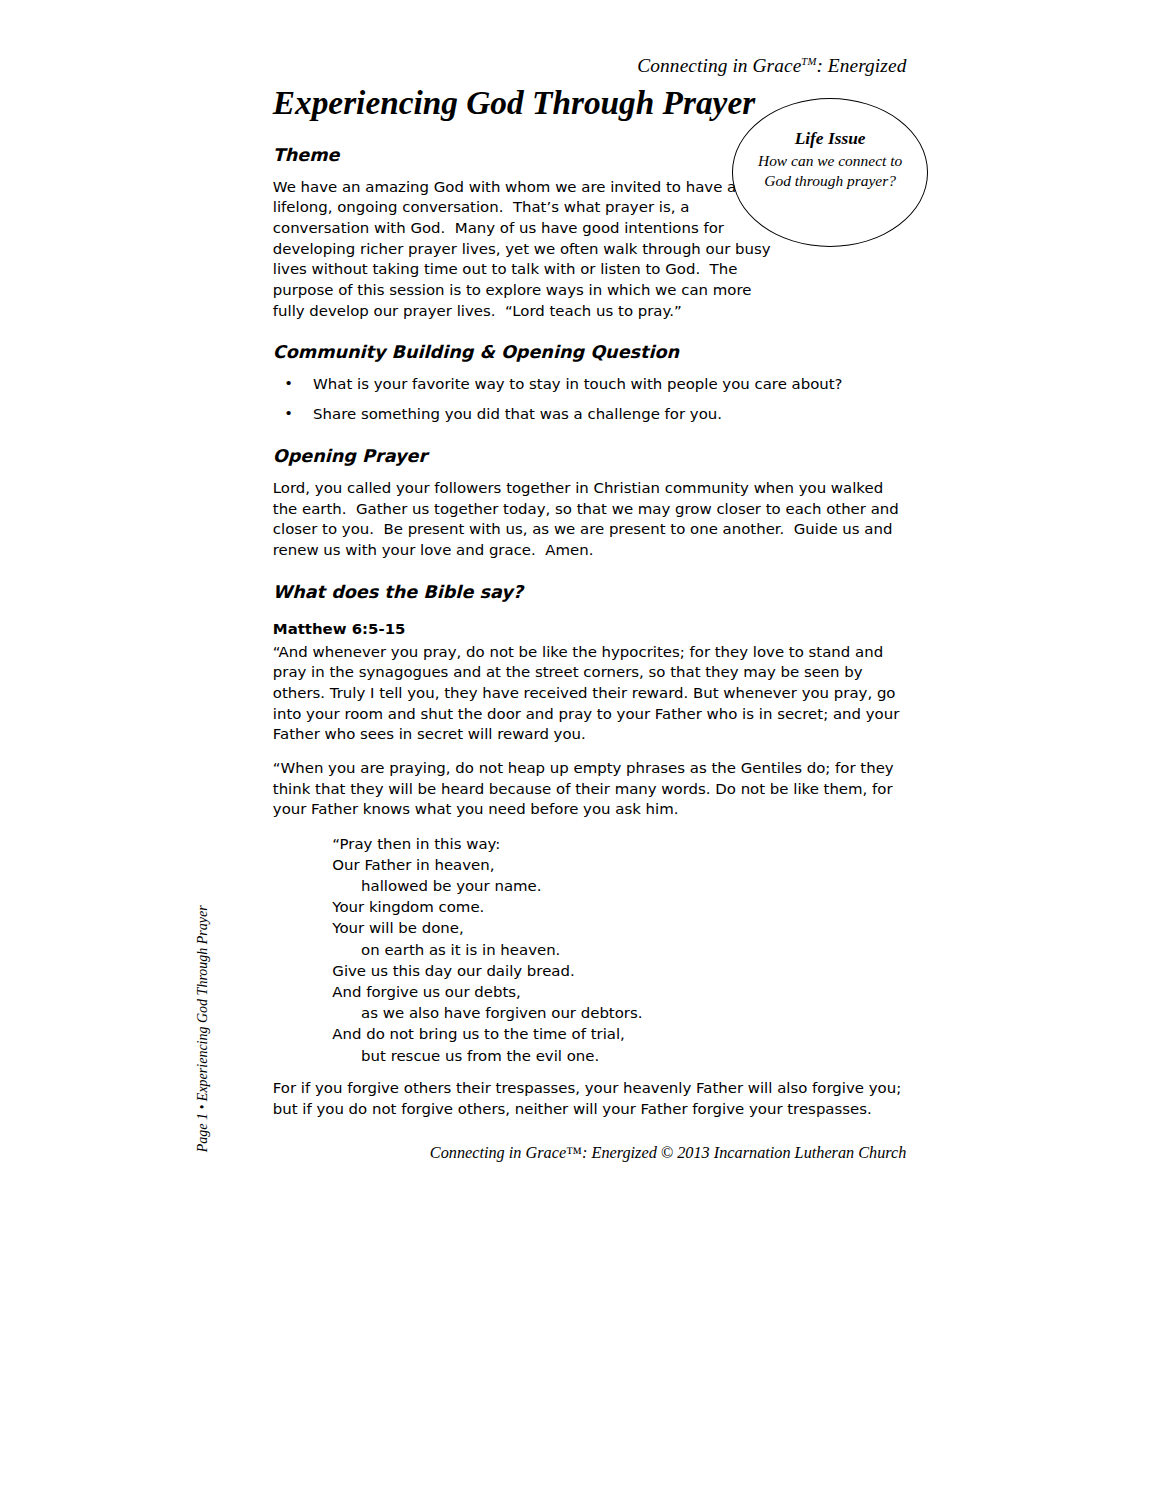Connecting in GraceTM: Energized
Experiencing God Through Prayer
Life Issue How can we connect to God through prayer?
Theme
We have an amazing God with whom we are invited to have a lifelong, ongoing conversation. That’s what prayer is, a conversation with God. Many of us have good intentions for developing richer prayer lives, yet we often walk through our busy lives without taking time out to talk with or listen to God. The purpose of this session is to explore ways in which we can more fully develop our prayer lives. “Lord teach us to pray.”
Community Building & Opening Question
What is your favorite way to stay in touch with people you care about?
Share something you did that was a challenge for you.
Opening Prayer
Lord, you called your followers together in Christian community when you walked the earth. Gather us together today, so that we may grow closer to each other and closer to you. Be present with us, as we are present to one another. Guide us and renew us with your love and grace. Amen.
What does the Bible say?
Matthew 6:5-15
“And whenever you pray, do not be like the hypocrites; for they love to stand and pray in the synagogues and at the street corners, so that they may be seen by others. Truly I tell you, they have received their reward. But whenever you pray, go into your room and shut the door and pray to your Father who is in secret; and your Father who sees in secret will reward you.
“When you are praying, do not heap up empty phrases as the Gentiles do; for they think that they will be heard because of their many words. Do not be like them, for your Father knows what you need before you ask him.
“Pray then in this way:
Our Father in heaven,
hallowed be your name. Your kingdom come.
Your will be done,
on earth as it is in heaven. Give us this day our daily bread.
And forgive us our debts,
as we also have forgiven our debtors. And do not bring us to the time of trial,
but rescue us from the evil one.
For if you forgive others their trespasses, your heavenly Father will also forgive you;
but if you do not forgive others, neither will your Father forgive your trespasses.
Connecting in Grace™: Energized © 2013 Incarnation Lutheran Church
Page 1 • Experiencing God Through Prayer